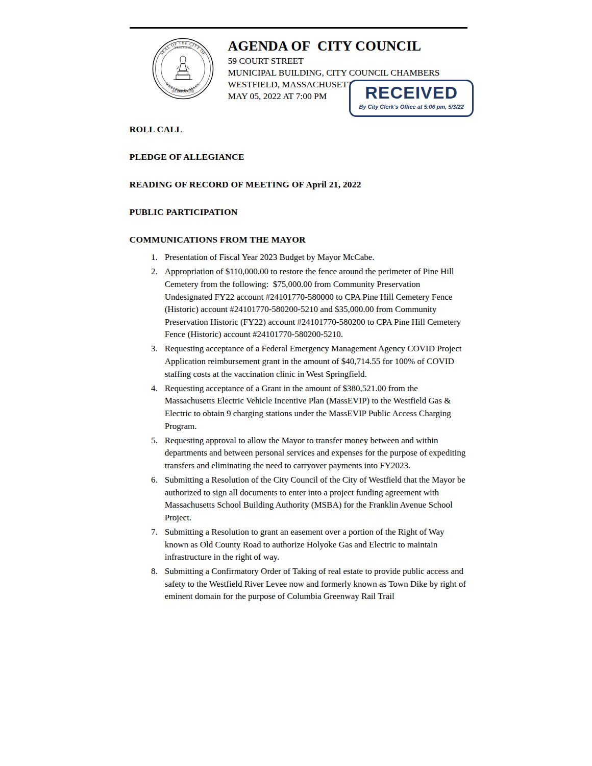SEAL OF THE CITY OF WESTFIELD, MASS. WESTFIELD INCORPORATED
AGENDA OF CITY COUNCIL
59 COURT STREET
MUNICIPAL BUILDING, CITY COUNCIL CHAMBERS
WESTFIELD, MASSACHUSETTS
MAY 05, 2022 AT 7:00 PM
RECEIVED
By City Clerk's Office at 5:06 pm, 5/3/22
ROLL CALL
PLEDGE OF ALLEGIANCE
READING OF RECORD OF MEETING OF April 21, 2022
PUBLIC PARTICIPATION
COMMUNICATIONS FROM THE MAYOR
Presentation of Fiscal Year 2023 Budget by Mayor McCabe.
Appropriation of $110,000.00 to restore the fence around the perimeter of Pine Hill Cemetery from the following: $75,000.00 from Community Preservation Undesignated FY22 account #24101770-580000 to CPA Pine Hill Cemetery Fence (Historic) account #24101770-580200-5210 and $35,000.00 from Community Preservation Historic (FY22) account #24101770-580200 to CPA Pine Hill Cemetery Fence (Historic) account #24101770-580200-5210.
Requesting acceptance of a Federal Emergency Management Agency COVID Project Application reimbursement grant in the amount of $40,714.55 for 100% of COVID staffing costs at the vaccination clinic in West Springfield.
Requesting acceptance of a Grant in the amount of $380,521.00 from the Massachusetts Electric Vehicle Incentive Plan (MassEVIP) to the Westfield Gas & Electric to obtain 9 charging stations under the MassEVIP Public Access Charging Program.
Requesting approval to allow the Mayor to transfer money between and within departments and between personal services and expenses for the purpose of expediting transfers and eliminating the need to carryover payments into FY2023.
Submitting a Resolution of the City Council of the City of Westfield that the Mayor be authorized to sign all documents to enter into a project funding agreement with Massachusetts School Building Authority (MSBA) for the Franklin Avenue School Project.
Submitting a Resolution to grant an easement over a portion of the Right of Way known as Old County Road to authorize Holyoke Gas and Electric to maintain infrastructure in the right of way.
Submitting a Confirmatory Order of Taking of real estate to provide public access and safety to the Westfield River Levee now and formerly known as Town Dike by right of eminent domain for the purpose of Columbia Greenway Rail Trail